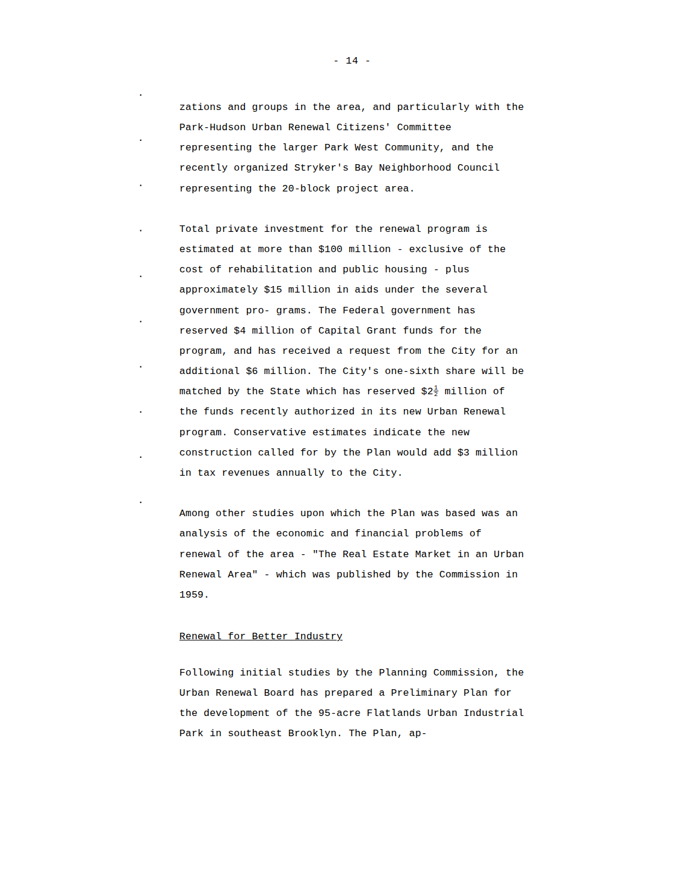. . . . . . . . . .
- 14 -
zations and groups in the area, and particularly with the Park-Hudson Urban Renewal Citizens' Committee representing the larger Park West Community, and the recently organized Stryker's Bay Neighborhood Council representing the 20-block project area.
Total private investment for the renewal program is estimated at more than $100 million - exclusive of the cost of rehabilitation and public housing - plus approximately $15 million in aids under the several government pro- grams. The Federal government has reserved $4 million of Capital Grant funds for the program, and has received a request from the City for an additional $6 million. The City's one-sixth share will be matched by the State which has reserved $212 million of the funds recently authorized in its new Urban Renewal program. Conservative estimates indicate the new construction called for by the Plan would add $3 million in tax revenues annually to the City.
Among other studies upon which the Plan was based was an analysis of the economic and financial problems of renewal of the area - "The Real Estate Market in an Urban Renewal Area" - which was published by the Commission in 1959.
Renewal for Better Industry
Following initial studies by the Planning Commission, the Urban Renewal Board has prepared a Preliminary Plan for the development of the 95-acre Flatlands Urban Industrial Park in southeast Brooklyn. The Plan, ap-